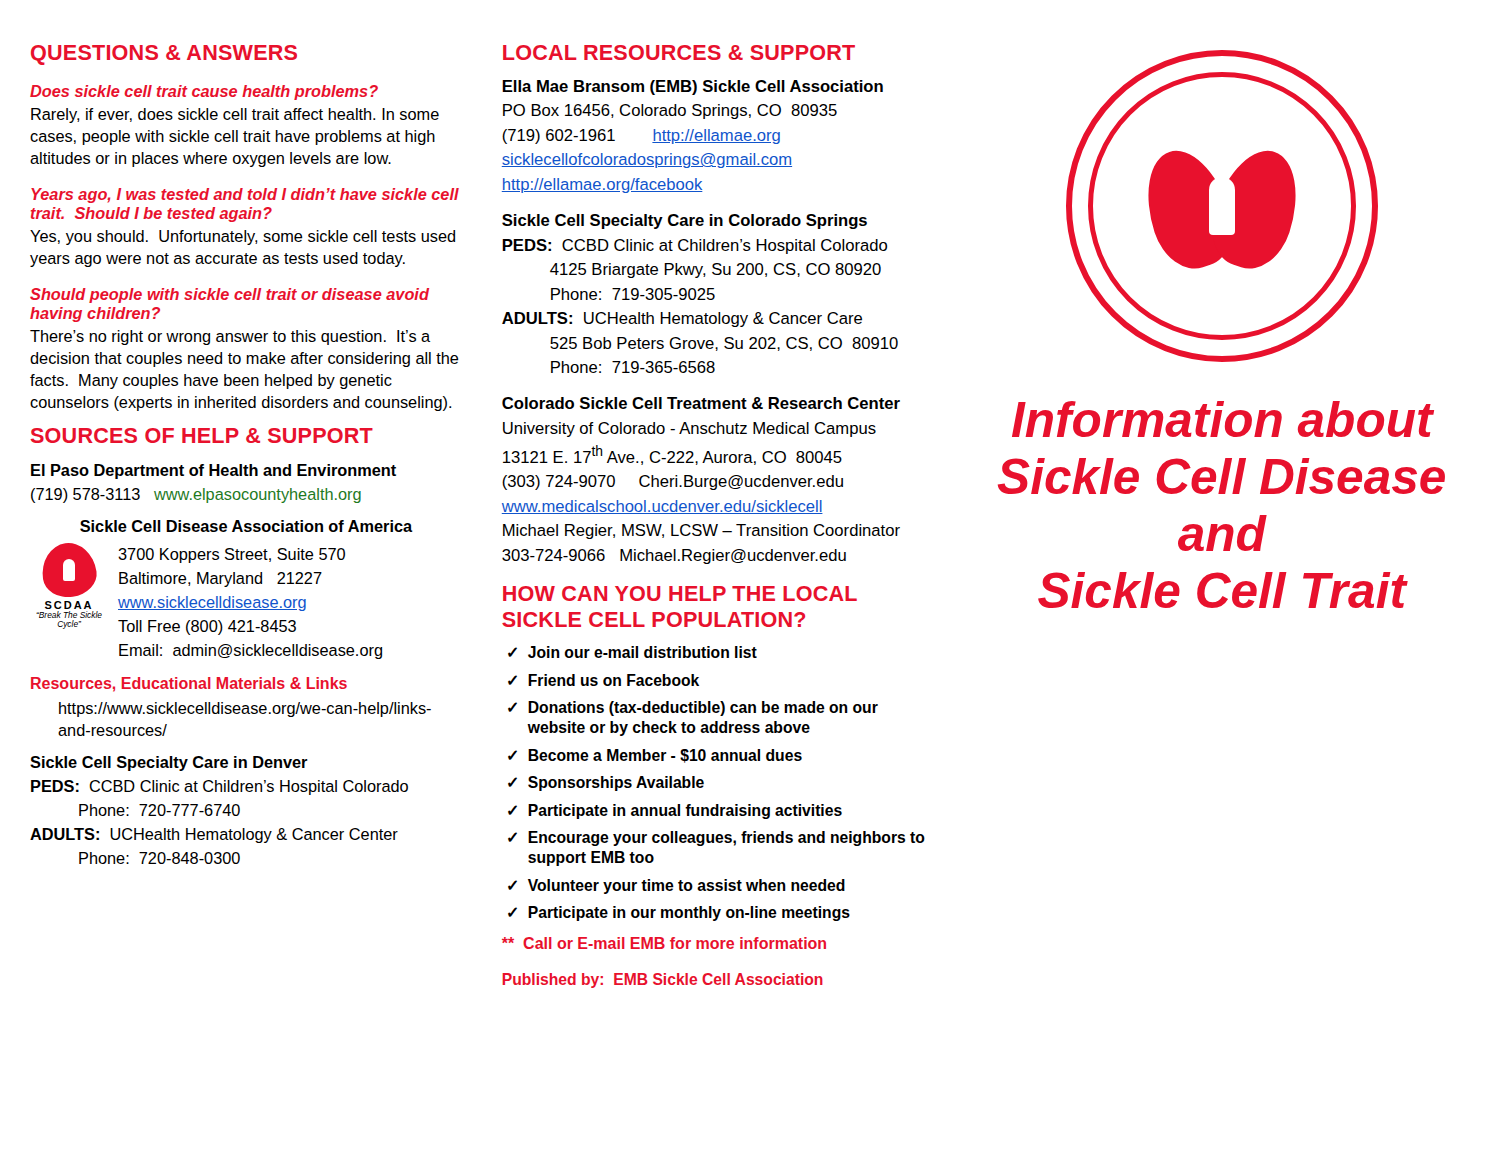QUESTIONS & ANSWERS
Does sickle cell trait cause health problems?
Rarely, if ever, does sickle cell trait affect health. In some cases, people with sickle cell trait have problems at high altitudes or in places where oxygen levels are low.
Years ago, I was tested and told I didn’t have sickle cell trait. Should I be tested again?
Yes, you should. Unfortunately, some sickle cell tests used years ago were not as accurate as tests used today.
Should people with sickle cell trait or disease avoid having children?
There’s no right or wrong answer to this question. It’s a decision that couples need to make after considering all the facts. Many couples have been helped by genetic counselors (experts in inherited disorders and counseling).
SOURCES OF HELP & SUPPORT
El Paso Department of Health and Environment
(719) 578-3113 www.elpasocountyhealth.org
Sickle Cell Disease Association of America
SCDAA
“Break The Sickle Cycle”
3700 Koppers Street, Suite 570
Baltimore, Maryland 21227
www.sicklecelldisease.org
Toll Free (800) 421-8453
Email: admin@sicklecelldisease.org
Resources, Educational Materials & Links
https://www.sicklecelldisease.org/we-can-help/links-and-resources/
Sickle Cell Specialty Care in Denver
PEDS: CCBD Clinic at Children’s Hospital Colorado
Phone: 720-777-6740
ADULTS: UCHealth Hematology & Cancer Center
Phone: 720-848-0300
LOCAL RESOURCES & SUPPORT
Ella Mae Bransom (EMB) Sickle Cell Association
PO Box 16456, Colorado Springs, CO 80935
(719) 602-1961 http://ellamae.org
sicklecellofcoloradosprings@gmail.com
http://ellamae.org/facebook
Sickle Cell Specialty Care in Colorado Springs
PEDS: CCBD Clinic at Children’s Hospital Colorado
4125 Briargate Pkwy, Su 200, CS, CO 80920
Phone: 719-305-9025
ADULTS: UCHealth Hematology & Cancer Care
525 Bob Peters Grove, Su 202, CS, CO 80910
Phone: 719-365-6568
Colorado Sickle Cell Treatment & Research Center
University of Colorado - Anschutz Medical Campus
13121 E. 17th Ave., C-222, Aurora, CO 80045
(303) 724-9070 Cheri.Burge@ucdenver.edu
www.medicalschool.ucdenver.edu/sicklecell
Michael Regier, MSW, LCSW – Transition Coordinator
303-724-9066 Michael.Regier@ucdenver.edu
HOW CAN YOU HELP THE LOCAL SICKLE CELL POPULATION?
Join our e-mail distribution list
Friend us on Facebook
Donations (tax-deductible) can be made on our website or by check to address above
Become a Member - $10 annual dues
Sponsorships Available
Participate in annual fundraising activities
Encourage your colleagues, friends and neighbors to support EMB too
Volunteer your time to assist when needed
Participate in our monthly on-line meetings
** Call or E-mail EMB for more information
Published by: EMB Sickle Cell Association
Information about
Sickle Cell Disease
and
Sickle Cell Trait